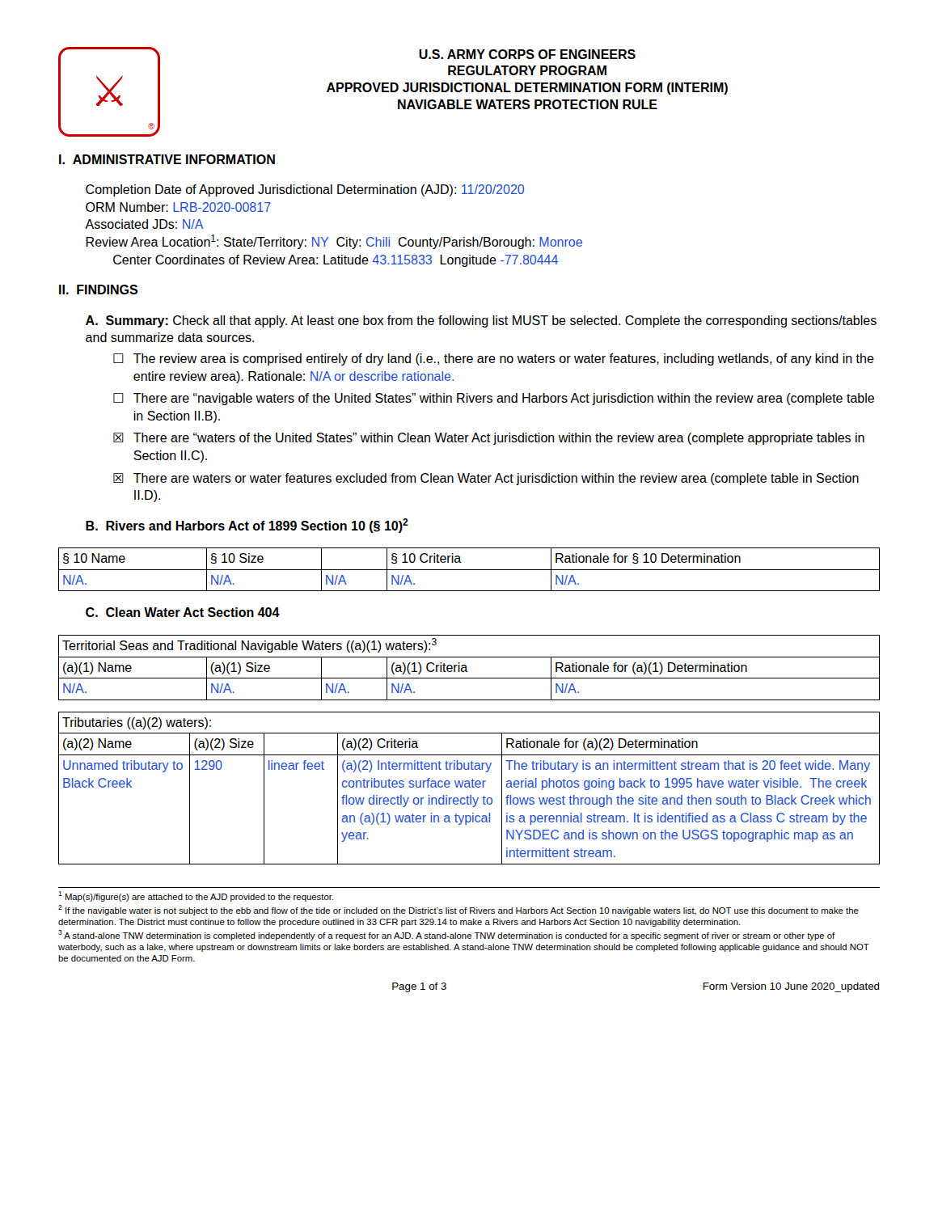⚔ ®
U.S. ARMY CORPS OF ENGINEERS
REGULATORY PROGRAM
APPROVED JURISDICTIONAL DETERMINATION FORM (INTERIM)
NAVIGABLE WATERS PROTECTION RULE
I. ADMINISTRATIVE INFORMATION
Completion Date of Approved Jurisdictional Determination (AJD): 11/20/2020
ORM Number: LRB-2020-00817
Associated JDs: N/A
Review Area Location1: State/Territory: NY City: Chili County/Parish/Borough: Monroe
Center Coordinates of Review Area: Latitude 43.115833 Longitude -77.80444
II. FINDINGS
A. Summary: Check all that apply. At least one box from the following list MUST be selected. Complete the corresponding sections/tables and summarize data sources.
☐The review area is comprised entirely of dry land (i.e., there are no waters or water features, including wetlands, of any kind in the entire review area). Rationale: N/A or describe rationale.
☐There are “navigable waters of the United States” within Rivers and Harbors Act jurisdiction within the review area (complete table in Section II.B).
☒There are “waters of the United States” within Clean Water Act jurisdiction within the review area (complete appropriate tables in Section II.C).
☒There are waters or water features excluded from Clean Water Act jurisdiction within the review area (complete table in Section II.D).
B. Rivers and Harbors Act of 1899 Section 10 (§ 10)2
| § 10 Name | § 10 Size | | § 10 Criteria | Rationale for § 10 Determination |
| --- | --- | --- | --- | --- |
| N/A. | N/A. | N/A | N/A. | N/A. |
C. Clean Water Act Section 404
| Territorial Seas and Traditional Navigable Waters ((a)(1) waters): 3 |
| (a)(1) Name | (a)(1) Size | | (a)(1) Criteria | Rationale for (a)(1) Determination |
| N/A. | N/A. | N/A. | N/A. | N/A. |
| Tributaries ((a)(2) waters): |
| (a)(2) Name | (a)(2) Size | | (a)(2) Criteria | Rationale for (a)(2) Determination |
| Unnamed tributary to Black Creek | 1290 | linear feet | (a)(2) Intermittent tributary contributes surface water flow directly or indirectly to an (a)(1) water in a typical year. | The tributary is an intermittent stream that is 20 feet wide. Many aerial photos going back to 1995 have water visible. The creek flows west through the site and then south to Black Creek which is a perennial stream. It is identified as a Class C stream by the NYSDEC and is shown on the USGS topographic map as an intermittent stream. |
1 Map(s)/figure(s) are attached to the AJD provided to the requestor.
2 If the navigable water is not subject to the ebb and flow of the tide or included on the District’s list of Rivers and Harbors Act Section 10 navigable waters list, do NOT use this document to make the determination. The District must continue to follow the procedure outlined in 33 CFR part 329.14 to make a Rivers and Harbors Act Section 10 navigability determination.
3 A stand-alone TNW determination is completed independently of a request for an AJD. A stand-alone TNW determination is conducted for a specific segment of river or stream or other type of waterbody, such as a lake, where upstream or downstream limits or lake borders are established. A stand-alone TNW determination should be completed following applicable guidance and should NOT be documented on the AJD Form.
Page 1 of 3
Form Version 10 June 2020_updated